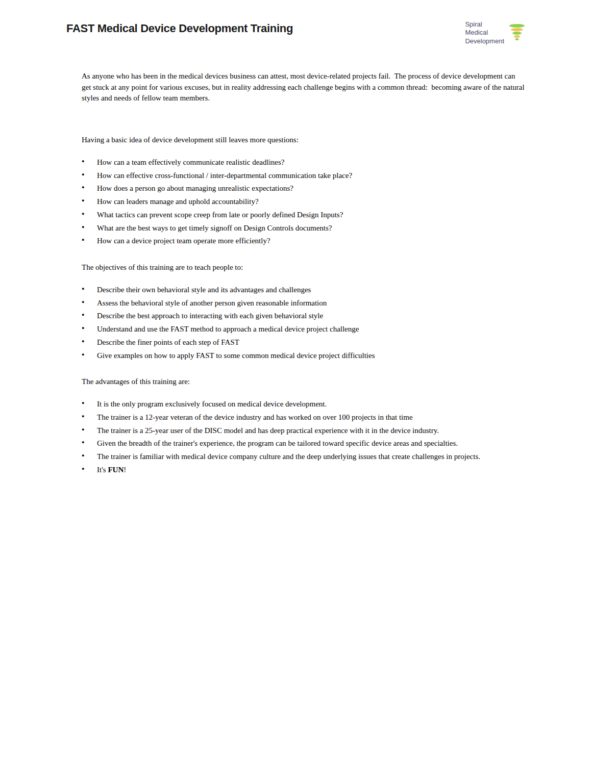FAST Medical Device Development Training
Spiral
Medical
Development
As anyone who has been in the medical devices business can attest, most device-related projects fail. The process of device development can get stuck at any point for various excuses, but in reality addressing each challenge begins with a common thread: becoming aware of the natural styles and needs of fellow team members.
Having a basic idea of device development still leaves more questions:
How can a team effectively communicate realistic deadlines?
How can effective cross-functional / inter-departmental communication take place?
How does a person go about managing unrealistic expectations?
How can leaders manage and uphold accountability?
What tactics can prevent scope creep from late or poorly defined Design Inputs?
What are the best ways to get timely signoff on Design Controls documents?
How can a device project team operate more efficiently?
The objectives of this training are to teach people to:
Describe their own behavioral style and its advantages and challenges
Assess the behavioral style of another person given reasonable information
Describe the best approach to interacting with each given behavioral style
Understand and use the FAST method to approach a medical device project challenge
Describe the finer points of each step of FAST
Give examples on how to apply FAST to some common medical device project difficulties
The advantages of this training are:
It is the only program exclusively focused on medical device development.
The trainer is a 12-year veteran of the device industry and has worked on over 100 projects in that time
The trainer is a 25-year user of the DISC model and has deep practical experience with it in the device industry.
Given the breadth of the trainer's experience, the program can be tailored toward specific device areas and specialties.
The trainer is familiar with medical device company culture and the deep underlying issues that create challenges in projects.
It's FUN!